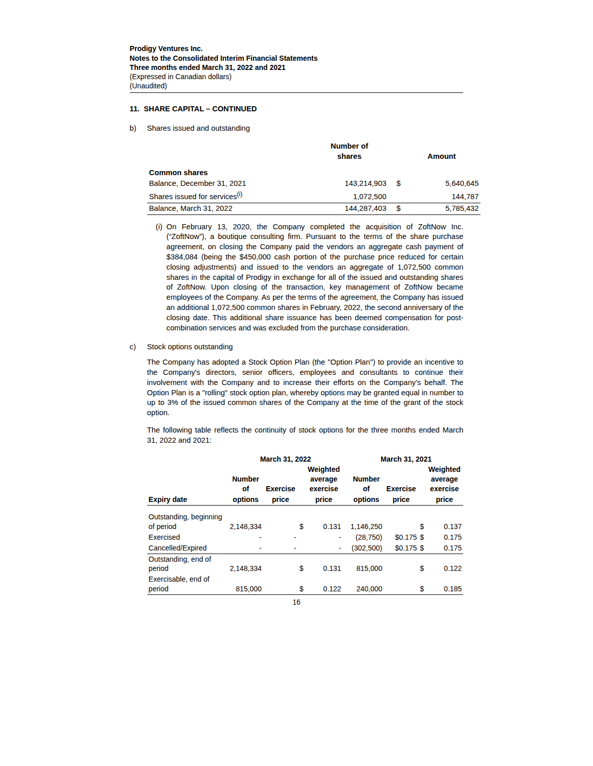Prodigy Ventures Inc.
Notes to the Consolidated Interim Financial Statements
Three months ended March 31, 2022 and 2021
(Expressed in Canadian dollars)
(Unaudited)
11. SHARE CAPITAL – CONTINUED
b)
Shares issued and outstanding
| | Number of shares | | Amount |
| Common shares | | | |
| Balance, December 31, 2021 | 143,214,903 | $ | 5,640,645 |
| Shares issued for services (i) | 1,072,500 | | 144,787 |
| Balance, March 31, 2022 | 144,287,403 | $ | 5,785,432 |
(i)
On February 13, 2020, the Company completed the acquisition of ZoftNow Inc. (“ZoftNow”), a boutique consulting firm. Pursuant to the terms of the share purchase agreement, on closing the Company paid the vendors an aggregate cash payment of $384,084 (being the $450,000 cash portion of the purchase price reduced for certain closing adjustments) and issued to the vendors an aggregate of 1,072,500 common shares in the capital of Prodigy in exchange for all of the issued and outstanding shares of ZoftNow. Upon closing of the transaction, key management of ZoftNow became employees of the Company. As per the terms of the agreement, the Company has issued an additional 1,072,500 common shares in February, 2022, the second anniversary of the closing date. This additional share issuance has been deemed compensation for post-combination services and was excluded from the purchase consideration.
c)
Stock options outstanding
The Company has adopted a Stock Option Plan (the "Option Plan") to provide an incentive to the Company's directors, senior officers, employees and consultants to continue their involvement with the Company and to increase their efforts on the Company's behalf. The Option Plan is a "rolling" stock option plan, whereby options may be granted equal in number to up to 3% of the issued common shares of the Company at the time of the grant of the stock option.
The following table reflects the continuity of stock options for the three months ended March 31, 2022 and 2021:
| | March 31, 2022 | | March 31, 2021 |
| | Number of | Exercise | | Weighted average exercise | | Number of | Exercise | | Weighted average exercise |
| Expiry date | options | price | | price | | options | price | | price |
| Outstanding, beginning of period | 2,148,334 | | $ | 0.131 | | 1,146,250 | | $ | 0.137 |
| Exercised | - | - | | - | | (28,750) | $0.175 | $ | 0.175 |
| Cancelled/Expired | - | - | | - | | (302,500) | $0.175 | $ | 0.175 |
| Outstanding, end of period | 2,148,334 | | $ | 0.131 | | 815,000 | | $ | 0.122 |
| Exercisable, end of period | 815,000 | | $ | 0.122 | | 240,000 | | $ | 0.185 |
16